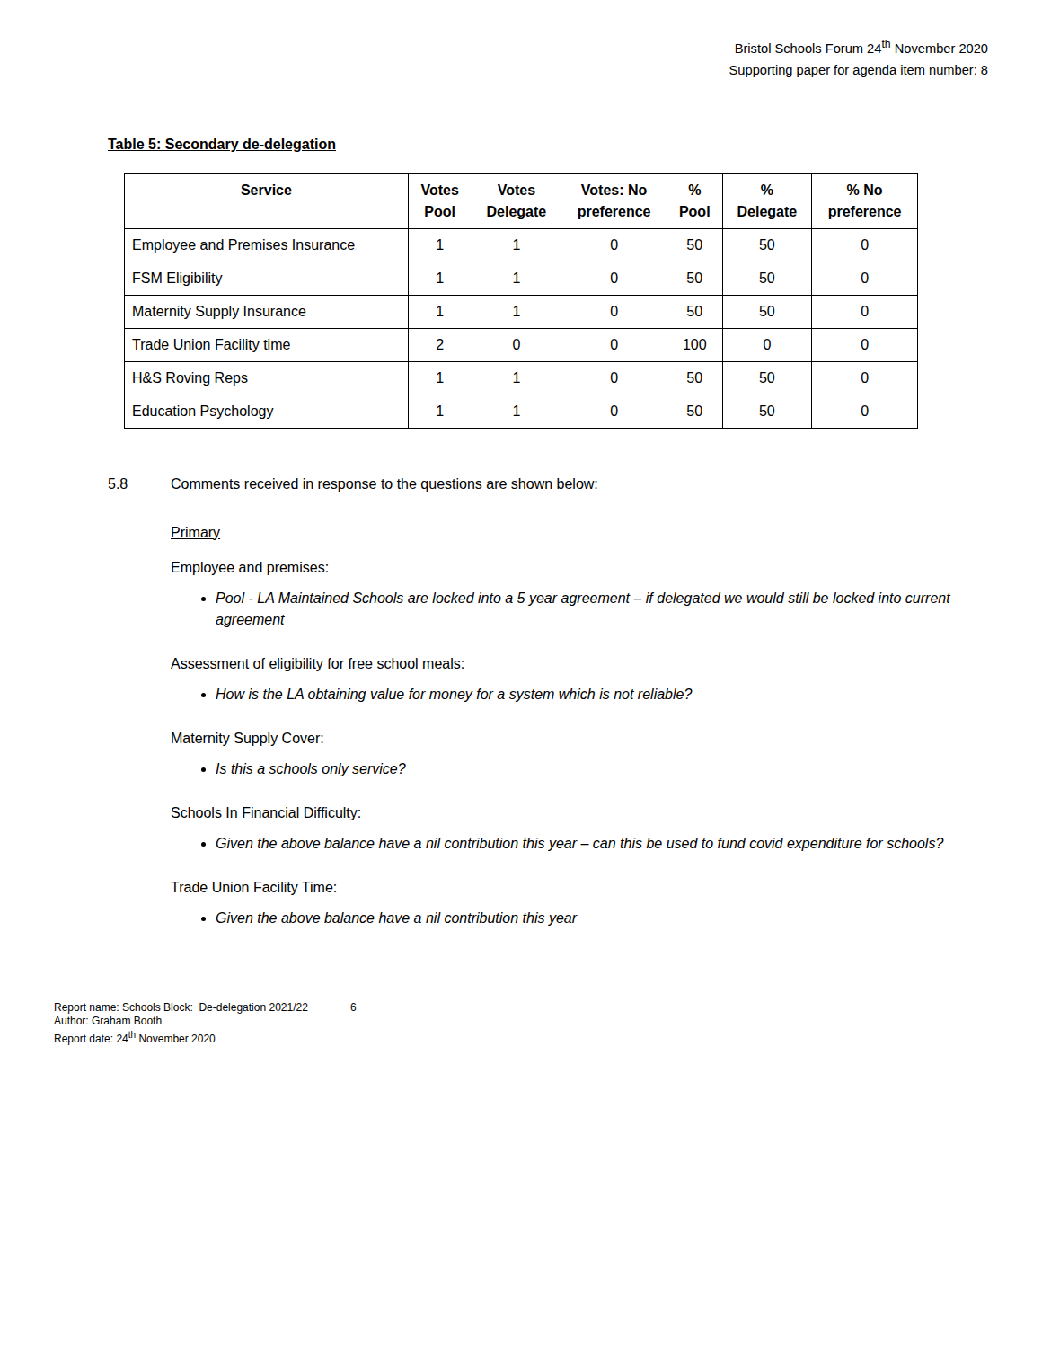Bristol Schools Forum 24th November 2020
Supporting paper for agenda item number: 8
Table 5: Secondary de-delegation
| Service | Votes Pool | Votes Delegate | Votes: No preference | % Pool | % Delegate | % No preference |
| --- | --- | --- | --- | --- | --- | --- |
| Employee and Premises Insurance | 1 | 1 | 0 | 50 | 50 | 0 |
| FSM Eligibility | 1 | 1 | 0 | 50 | 50 | 0 |
| Maternity Supply Insurance | 1 | 1 | 0 | 50 | 50 | 0 |
| Trade Union Facility time | 2 | 0 | 0 | 100 | 0 | 0 |
| H&S Roving Reps | 1 | 1 | 0 | 50 | 50 | 0 |
| Education Psychology | 1 | 1 | 0 | 50 | 50 | 0 |
5.8
Comments received in response to the questions are shown below:
Primary
Employee and premises:
Pool - LA Maintained Schools are locked into a 5 year agreement – if delegated we would still be locked into current agreement
Assessment of eligibility for free school meals:
How is the LA obtaining value for money for a system which is not reliable?
Maternity Supply Cover:
Is this a schools only service?
Schools In Financial Difficulty:
Given the above balance have a nil contribution this year – can this be used to fund covid expenditure for schools?
Trade Union Facility Time:
Given the above balance have a nil contribution this year
Report name: Schools Block: De-delegation 2021/22
6
Author: Graham Booth
Report date: 24th November 2020